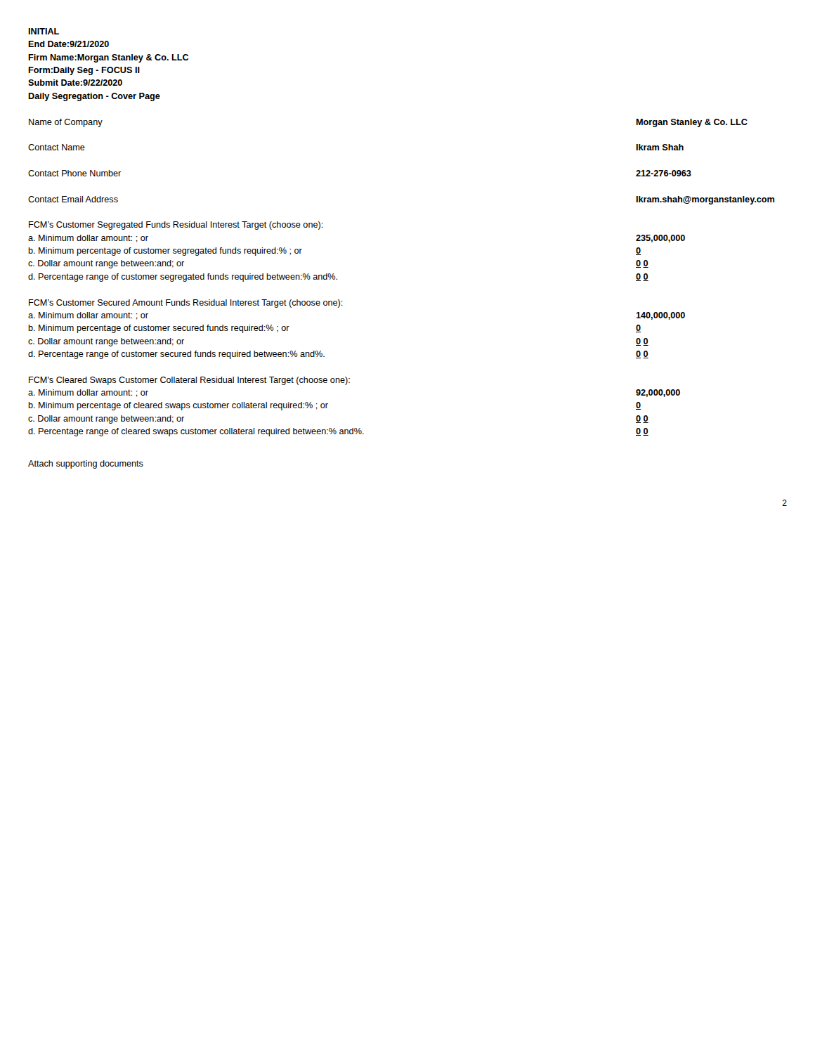INITIAL
End Date:9/21/2020
Firm Name:Morgan Stanley & Co. LLC
Form:Daily Seg - FOCUS II
Submit Date:9/22/2020
Daily Segregation - Cover Page
Name of Company
Morgan Stanley & Co. LLC
Contact Name
Ikram Shah
Contact Phone Number
212-276-0963
Contact Email Address
Ikram.shah@morganstanley.com
FCM’s Customer Segregated Funds Residual Interest Target (choose one):
a. Minimum dollar amount: ; or
235,000,000
b. Minimum percentage of customer segregated funds required:% ; or
0
c. Dollar amount range between:and; or
0 0
d. Percentage range of customer segregated funds required between:% and%.
0 0
FCM’s Customer Secured Amount Funds Residual Interest Target (choose one):
a. Minimum dollar amount: ; or
140,000,000
b. Minimum percentage of customer secured funds required:% ; or
0
c. Dollar amount range between:and; or
0 0
d. Percentage range of customer secured funds required between:% and%.
0 0
FCM's Cleared Swaps Customer Collateral Residual Interest Target (choose one):
a. Minimum dollar amount: ; or
92,000,000
b. Minimum percentage of cleared swaps customer collateral required:% ; or
0
c. Dollar amount range between:and; or
0 0
d. Percentage range of cleared swaps customer collateral required between:% and%.
0 0
Attach supporting documents
2